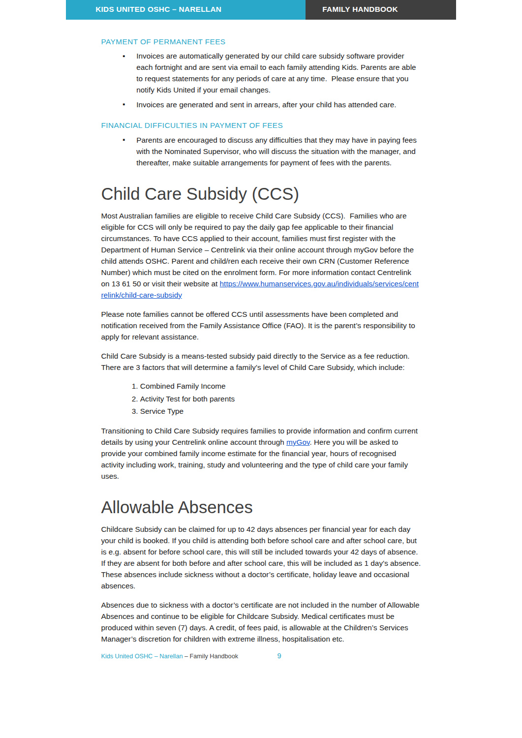KIDS UNITED OSHC – NARELLAN
FAMILY HANDBOOK
Payment of Permanent Fees
Invoices are automatically generated by our child care subsidy software provider each fortnight and are sent via email to each family attending Kids. Parents are able to request statements for any periods of care at any time. Please ensure that you notify Kids United if your email changes.
Invoices are generated and sent in arrears, after your child has attended care.
Financial Difficulties in Payment of Fees
Parents are encouraged to discuss any difficulties that they may have in paying fees with the Nominated Supervisor, who will discuss the situation with the manager, and thereafter, make suitable arrangements for payment of fees with the parents.
Child Care Subsidy (CCS)
Most Australian families are eligible to receive Child Care Subsidy (CCS). Families who are eligible for CCS will only be required to pay the daily gap fee applicable to their financial circumstances. To have CCS applied to their account, families must first register with the Department of Human Service – Centrelink via their online account through myGov before the child attends OSHC. Parent and child/ren each receive their own CRN (Customer Reference Number) which must be cited on the enrolment form. For more information contact Centrelink on 13 61 50 or visit their website at https://www.humanservices.gov.au/individuals/services/centrelink/child-care-subsidy
Please note families cannot be offered CCS until assessments have been completed and notification received from the Family Assistance Office (FAO). It is the parent’s responsibility to apply for relevant assistance.
Child Care Subsidy is a means-tested subsidy paid directly to the Service as a fee reduction. There are 3 factors that will determine a family’s level of Child Care Subsidy, which include:
Combined Family Income
Activity Test for both parents
Service Type
Transitioning to Child Care Subsidy requires families to provide information and confirm current details by using your Centrelink online account through myGov. Here you will be asked to provide your combined family income estimate for the financial year, hours of recognised activity including work, training, study and volunteering and the type of child care your family uses.
Allowable Absences
Childcare Subsidy can be claimed for up to 42 days absences per financial year for each day your child is booked. If you child is attending both before school care and after school care, but is e.g. absent for before school care, this will still be included towards your 42 days of absence. If they are absent for both before and after school care, this will be included as 1 day’s absence. These absences include sickness without a doctor’s certificate, holiday leave and occasional absences.
Absences due to sickness with a doctor’s certificate are not included in the number of Allowable Absences and continue to be eligible for Childcare Subsidy. Medical certificates must be produced within seven (7) days. A credit, of fees paid, is allowable at the Children’s Services Manager’s discretion for children with extreme illness, hospitalisation etc.
Kids United OSHC – Narellan – Family Handbook
9